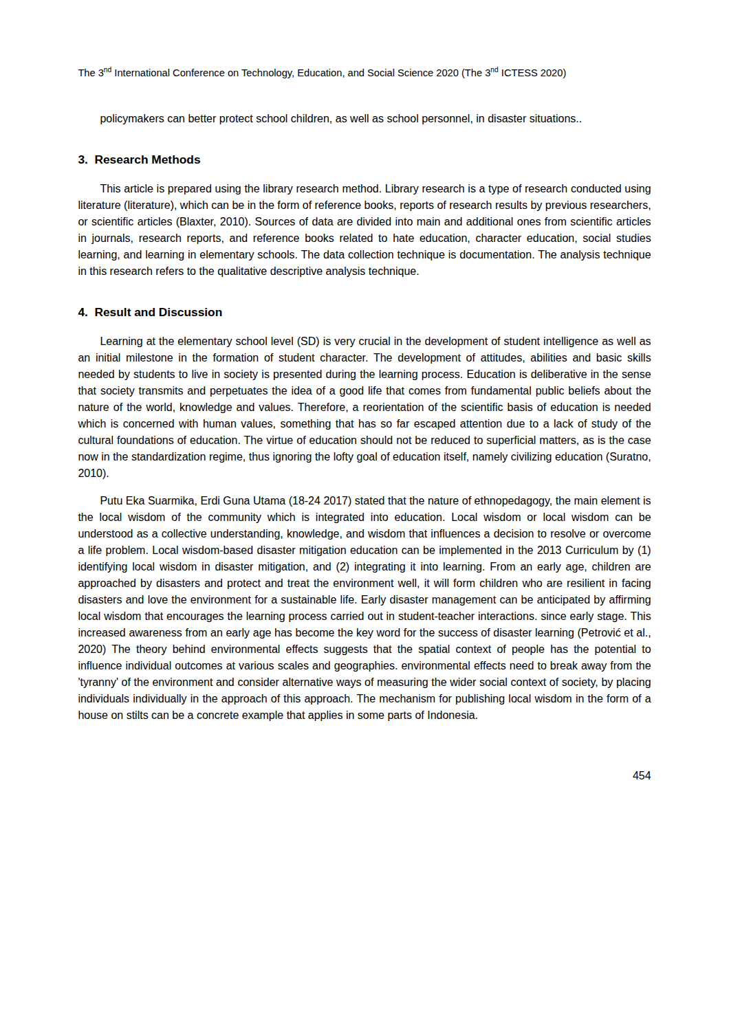The 3nd International Conference on Technology, Education, and Social Science 2020 (The 3nd ICTESS 2020)
policymakers can better protect school children, as well as school personnel, in disaster situations..
3. Research Methods
This article is prepared using the library research method. Library research is a type of research conducted using literature (literature), which can be in the form of reference books, reports of research results by previous researchers, or scientific articles (Blaxter, 2010). Sources of data are divided into main and additional ones from scientific articles in journals, research reports, and reference books related to hate education, character education, social studies learning, and learning in elementary schools. The data collection technique is documentation. The analysis technique in this research refers to the qualitative descriptive analysis technique.
4. Result and Discussion
Learning at the elementary school level (SD) is very crucial in the development of student intelligence as well as an initial milestone in the formation of student character. The development of attitudes, abilities and basic skills needed by students to live in society is presented during the learning process. Education is deliberative in the sense that society transmits and perpetuates the idea of a good life that comes from fundamental public beliefs about the nature of the world, knowledge and values. Therefore, a reorientation of the scientific basis of education is needed which is concerned with human values, something that has so far escaped attention due to a lack of study of the cultural foundations of education. The virtue of education should not be reduced to superficial matters, as is the case now in the standardization regime, thus ignoring the lofty goal of education itself, namely civilizing education (Suratno, 2010).
Putu Eka Suarmika, Erdi Guna Utama (18-24 2017) stated that the nature of ethnopedagogy, the main element is the local wisdom of the community which is integrated into education. Local wisdom or local wisdom can be understood as a collective understanding, knowledge, and wisdom that influences a decision to resolve or overcome a life problem. Local wisdom-based disaster mitigation education can be implemented in the 2013 Curriculum by (1) identifying local wisdom in disaster mitigation, and (2) integrating it into learning. From an early age, children are approached by disasters and protect and treat the environment well, it will form children who are resilient in facing disasters and love the environment for a sustainable life. Early disaster management can be anticipated by affirming local wisdom that encourages the learning process carried out in student-teacher interactions. since early stage. This increased awareness from an early age has become the key word for the success of disaster learning (Petrović et al., 2020) The theory behind environmental effects suggests that the spatial context of people has the potential to influence individual outcomes at various scales and geographies. environmental effects need to break away from the 'tyranny' of the environment and consider alternative ways of measuring the wider social context of society, by placing individuals individually in the approach of this approach. The mechanism for publishing local wisdom in the form of a house on stilts can be a concrete example that applies in some parts of Indonesia.
454